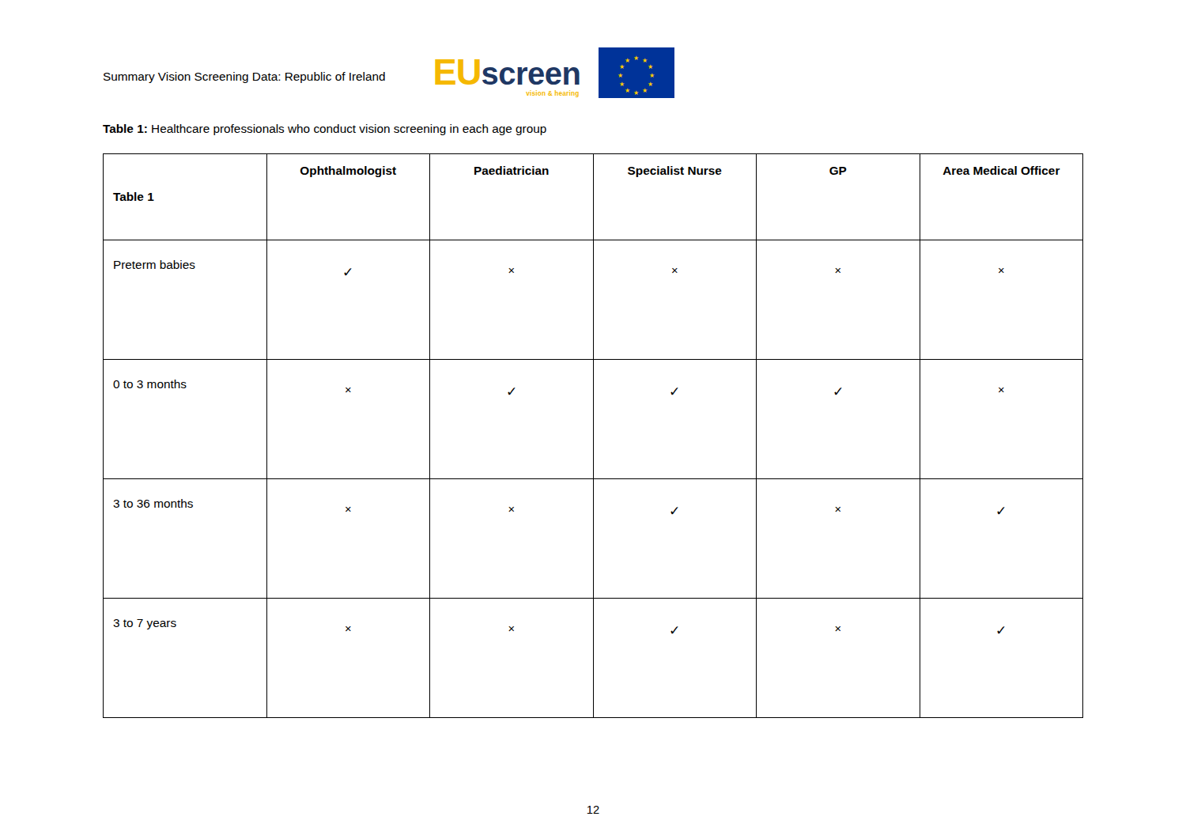Summary Vision Screening Data: Republic of Ireland
EU screen vision & hearing
★ ★ ★ ★ ★ ★ ★ ★ ★ ★ ★ ★
Table 1: Healthcare professionals who conduct vision screening in each age group
| Table 1 | Ophthalmologist | Paediatrician | Specialist Nurse | GP | Area Medical Officer |
| --- | --- | --- | --- | --- | --- |
| Preterm babies | ✓ | × | × | × | × |
| 0 to 3 months | × | ✓ | ✓ | ✓ | × |
| 3 to 36 months | × | × | ✓ | × | ✓ |
| 3 to 7 years | × | × | ✓ | × | ✓ |
12